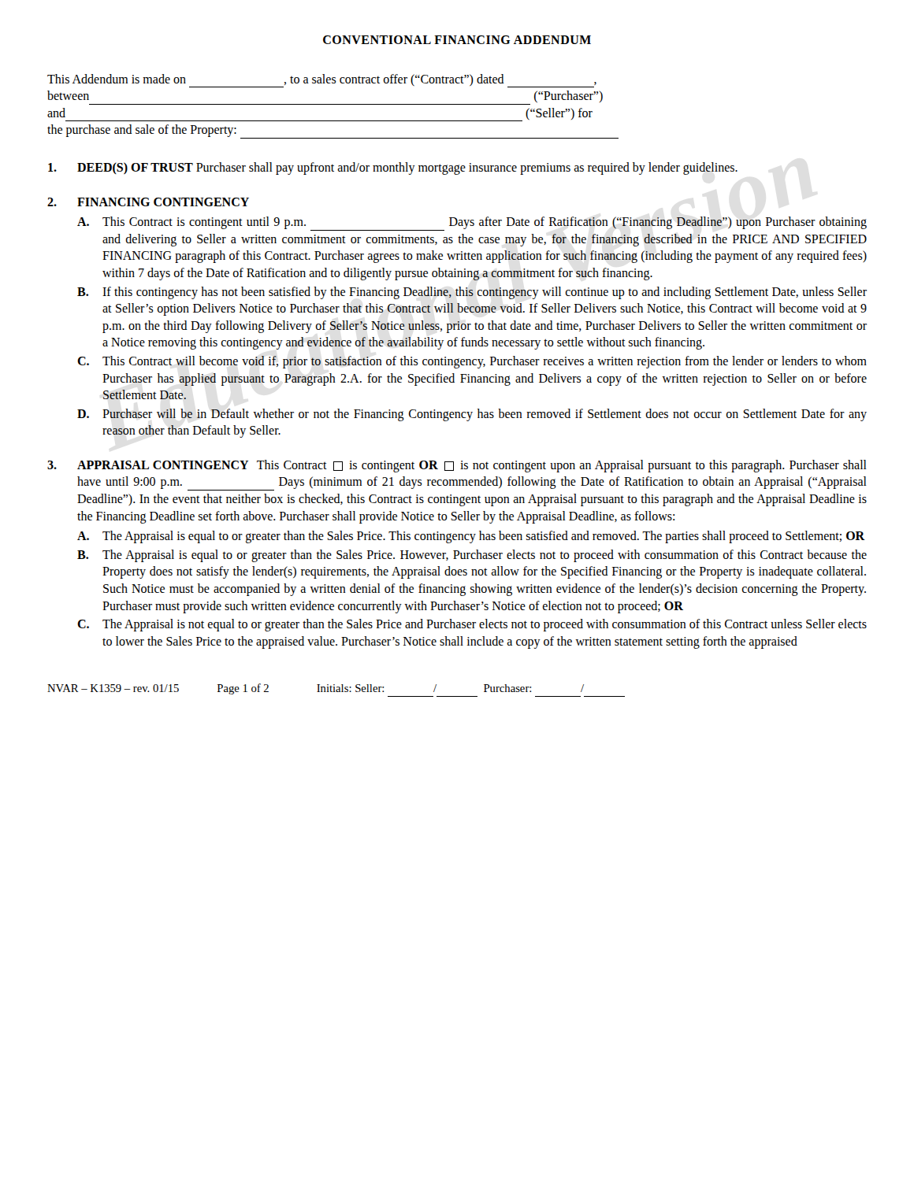Educational Version
CONVENTIONAL FINANCING ADDENDUM
This Addendum is made on , to a sales contract offer (“Contract”) dated ,
between (“Purchaser”)
and (“Seller”) for
the purchase and sale of the Property:
DEED(S) OF TRUST Purchaser shall pay upfront and/or monthly mortgage insurance premiums as required by lender guidelines.
FINANCING CONTINGENCY
This Contract is contingent until 9 p.m. Days after Date of Ratification (“Financing Deadline”) upon Purchaser obtaining and delivering to Seller a written commitment or commitments, as the case may be, for the financing described in the PRICE AND SPECIFIED FINANCING paragraph of this Contract. Purchaser agrees to make written application for such financing (including the payment of any required fees) within 7 days of the Date of Ratification and to diligently pursue obtaining a commitment for such financing.
If this contingency has not been satisfied by the Financing Deadline, this contingency will continue up to and including Settlement Date, unless Seller at Seller’s option Delivers Notice to Purchaser that this Contract will become void. If Seller Delivers such Notice, this Contract will become void at 9 p.m. on the third Day following Delivery of Seller’s Notice unless, prior to that date and time, Purchaser Delivers to Seller the written commitment or a Notice removing this contingency and evidence of the availability of funds necessary to settle without such financing.
This Contract will become void if, prior to satisfaction of this contingency, Purchaser receives a written rejection from the lender or lenders to whom Purchaser has applied pursuant to Paragraph 2.A. for the Specified Financing and Delivers a copy of the written rejection to Seller on or before Settlement Date.
Purchaser will be in Default whether or not the Financing Contingency has been removed if Settlement does not occur on Settlement Date for any reason other than Default by Seller.
APPRAISAL CONTINGENCY This Contract is contingent OR is not contingent upon an Appraisal pursuant to this paragraph. Purchaser shall have until 9:00 p.m. Days (minimum of 21 days recommended) following the Date of Ratification to obtain an Appraisal (“Appraisal Deadline”). In the event that neither box is checked, this Contract is contingent upon an Appraisal pursuant to this paragraph and the Appraisal Deadline is the Financing Deadline set forth above. Purchaser shall provide Notice to Seller by the Appraisal Deadline, as follows:
The Appraisal is equal to or greater than the Sales Price. This contingency has been satisfied and removed. The parties shall proceed to Settlement; OR
The Appraisal is equal to or greater than the Sales Price. However, Purchaser elects not to proceed with consummation of this Contract because the Property does not satisfy the lender(s) requirements, the Appraisal does not allow for the Specified Financing or the Property is inadequate collateral. Such Notice must be accompanied by a written denial of the financing showing written evidence of the lender(s)’s decision concerning the Property. Purchaser must provide such written evidence concurrently with Purchaser’s Notice of election not to proceed; OR
The Appraisal is not equal to or greater than the Sales Price and Purchaser elects not to proceed with consummation of this Contract unless Seller elects to lower the Sales Price to the appraised value. Purchaser’s Notice shall include a copy of the written statement setting forth the appraised
NVAR – K1359 – rev. 01/15 Page 1 of 2 Initials: Seller: / Purchaser: /